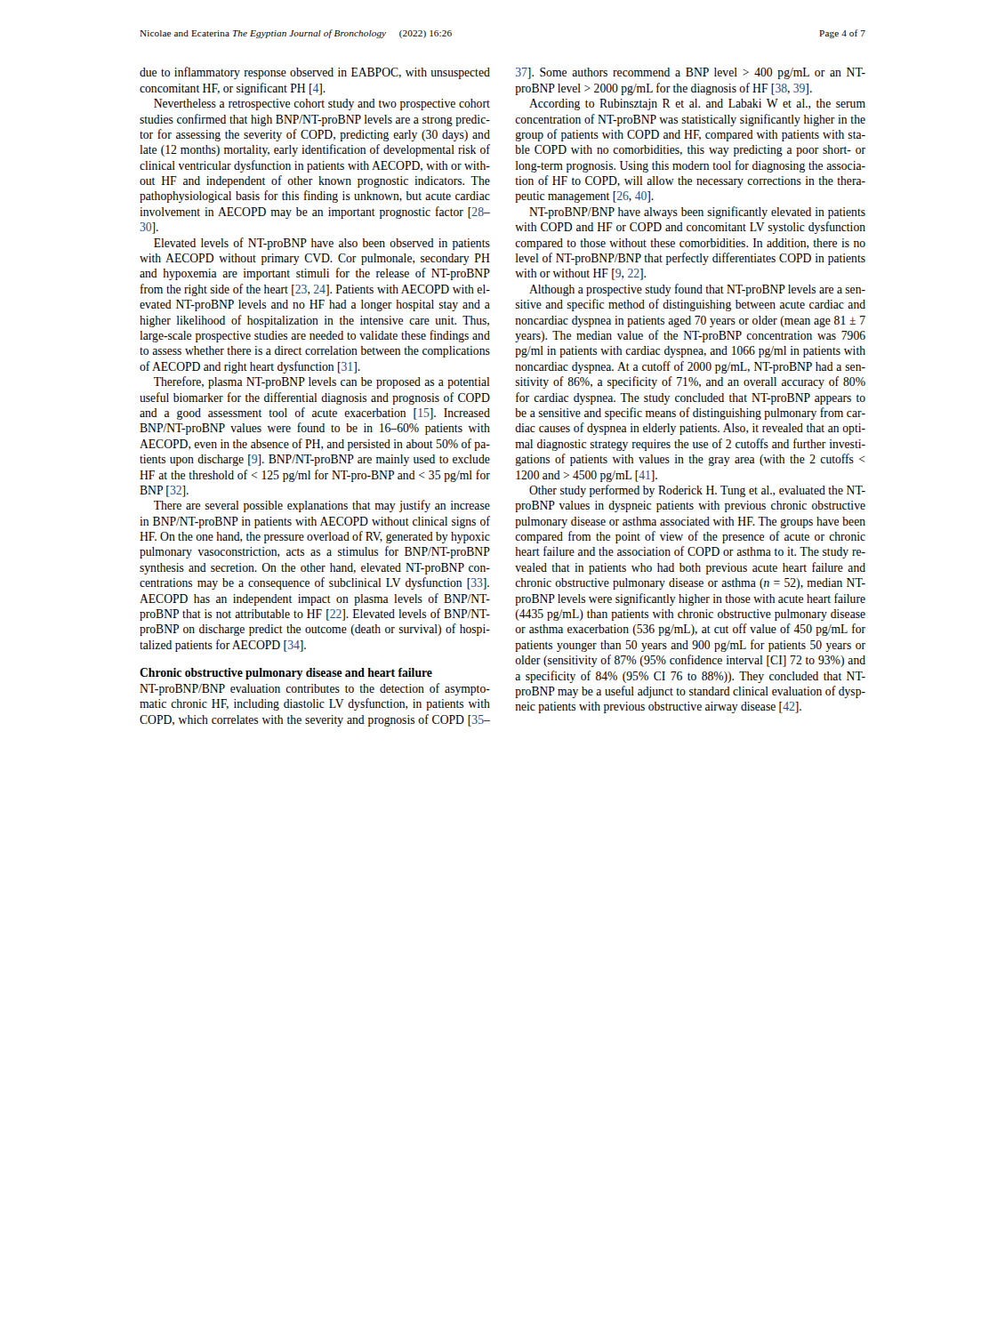Nicolae and Ecaterina The Egyptian Journal of Bronchology (2022) 16:26 Page 4 of 7
due to inflammatory response observed in EABPOC, with unsuspected concomitant HF, or significant PH [4].
Nevertheless a retrospective cohort study and two prospective cohort studies confirmed that high BNP/NT-proBNP levels are a strong predictor for assessing the severity of COPD, predicting early (30 days) and late (12 months) mortality, early identification of developmental risk of clinical ventricular dysfunction in patients with AECOPD, with or without HF and independent of other known prognostic indicators. The pathophysiological basis for this finding is unknown, but acute cardiac involvement in AECOPD may be an important prognostic factor [28–30].
Elevated levels of NT-proBNP have also been observed in patients with AECOPD without primary CVD. Cor pulmonale, secondary PH and hypoxemia are important stimuli for the release of NT-proBNP from the right side of the heart [23, 24]. Patients with AECOPD with elevated NT-proBNP levels and no HF had a longer hospital stay and a higher likelihood of hospitalization in the intensive care unit. Thus, large-scale prospective studies are needed to validate these findings and to assess whether there is a direct correlation between the complications of AECOPD and right heart dysfunction [31].
Therefore, plasma NT-proBNP levels can be proposed as a potential useful biomarker for the differential diagnosis and prognosis of COPD and a good assessment tool of acute exacerbation [15]. Increased BNP/NT-proBNP values were found to be in 16–60% patients with AECOPD, even in the absence of PH, and persisted in about 50% of patients upon discharge [9]. BNP/NT-proBNP are mainly used to exclude HF at the threshold of < 125 pg/ml for NT-pro-BNP and < 35 pg/ml for BNP [32].
There are several possible explanations that may justify an increase in BNP/NT-proBNP in patients with AECOPD without clinical signs of HF. On the one hand, the pressure overload of RV, generated by hypoxic pulmonary vasoconstriction, acts as a stimulus for BNP/NT-proBNP synthesis and secretion. On the other hand, elevated NT-proBNP concentrations may be a consequence of subclinical LV dysfunction [33]. AECOPD has an independent impact on plasma levels of BNP/NT-proBNP that is not attributable to HF [22]. Elevated levels of BNP/NT-proBNP on discharge predict the outcome (death or survival) of hospitalized patients for AECOPD [34].
Chronic obstructive pulmonary disease and heart failure
NT-proBNP/BNP evaluation contributes to the detection of asymptomatic chronic HF, including diastolic LV dysfunction, in patients with COPD, which correlates with the severity and prognosis of COPD [35–37]. Some authors recommend a BNP level > 400 pg/mL or an NT-proBNP level > 2000 pg/mL for the diagnosis of HF [38, 39].
According to Rubinsztajn R et al. and Labaki W et al., the serum concentration of NT-proBNP was statistically significantly higher in the group of patients with COPD and HF, compared with patients with stable COPD with no comorbidities, this way predicting a poor short- or long-term prognosis. Using this modern tool for diagnosing the association of HF to COPD, will allow the necessary corrections in the therapeutic management [26, 40].
NT-proBNP/BNP have always been significantly elevated in patients with COPD and HF or COPD and concomitant LV systolic dysfunction compared to those without these comorbidities. In addition, there is no level of NT-proBNP/BNP that perfectly differentiates COPD in patients with or without HF [9, 22].
Although a prospective study found that NT-proBNP levels are a sensitive and specific method of distinguishing between acute cardiac and noncardiac dyspnea in patients aged 70 years or older (mean age 81 ± 7 years). The median value of the NT-proBNP concentration was 7906 pg/ml in patients with cardiac dyspnea, and 1066 pg/ml in patients with noncardiac dyspnea. At a cutoff of 2000 pg/mL, NT-proBNP had a sensitivity of 86%, a specificity of 71%, and an overall accuracy of 80% for cardiac dyspnea. The study concluded that NT-proBNP appears to be a sensitive and specific means of distinguishing pulmonary from cardiac causes of dyspnea in elderly patients. Also, it revealed that an optimal diagnostic strategy requires the use of 2 cutoffs and further investigations of patients with values in the gray area (with the 2 cutoffs < 1200 and > 4500 pg/mL [41].
Other study performed by Roderick H. Tung et al., evaluated the NT-proBNP values in dyspneic patients with previous chronic obstructive pulmonary disease or asthma associated with HF. The groups have been compared from the point of view of the presence of acute or chronic heart failure and the association of COPD or asthma to it. The study revealed that in patients who had both previous acute heart failure and chronic obstructive pulmonary disease or asthma (n = 52), median NT-proBNP levels were significantly higher in those with acute heart failure (4435 pg/mL) than patients with chronic obstructive pulmonary disease or asthma exacerbation (536 pg/mL), at cut off value of 450 pg/mL for patients younger than 50 years and 900 pg/mL for patients 50 years or older (sensitivity of 87% (95% confidence interval [CI] 72 to 93%) and a specificity of 84% (95% CI 76 to 88%)). They concluded that NT-proBNP may be a useful adjunct to standard clinical evaluation of dyspneic patients with previous obstructive airway disease [42].